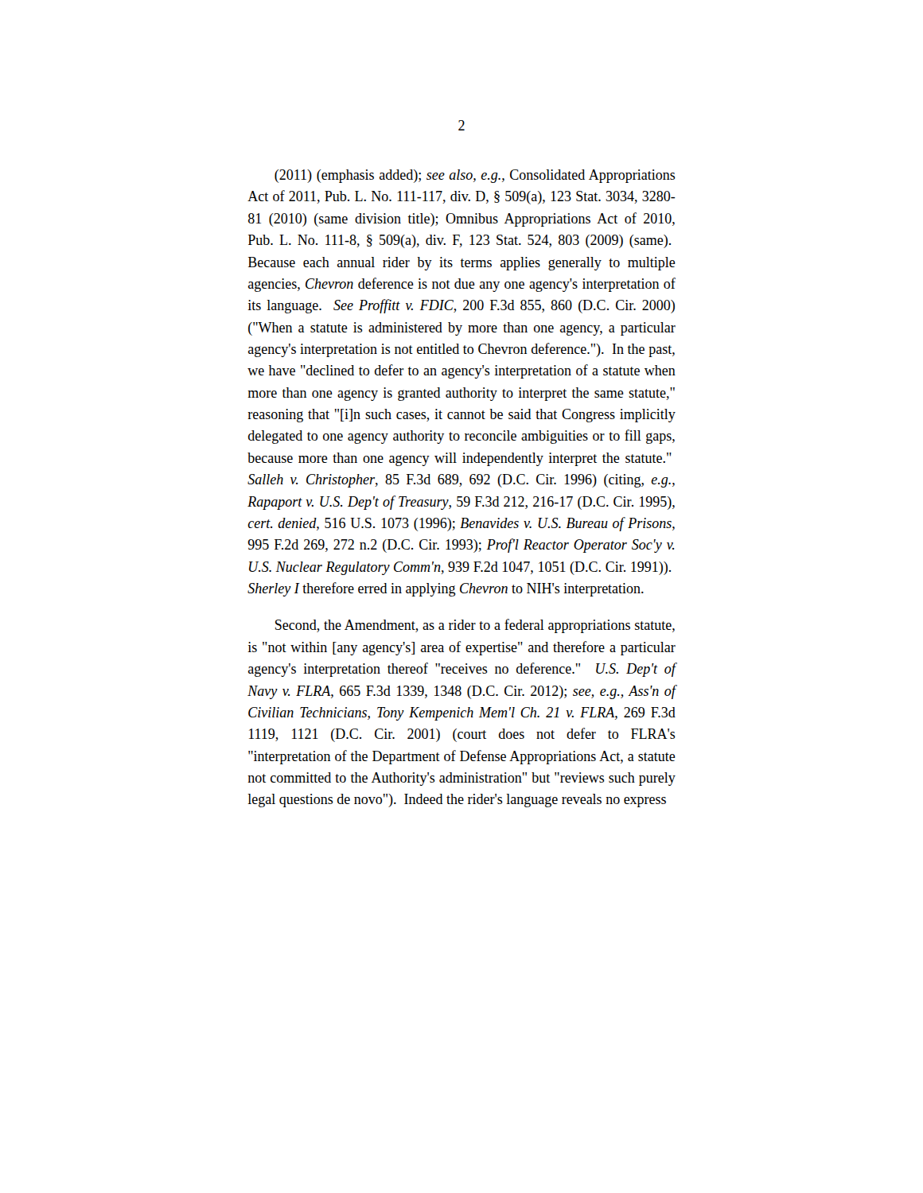2
(2011) (emphasis added); see also, e.g., Consolidated Appropriations Act of 2011, Pub. L. No. 111-117, div. D, § 509(a), 123 Stat. 3034, 3280-81 (2010) (same division title); Omnibus Appropriations Act of 2010, Pub. L. No. 111-8, § 509(a), div. F, 123 Stat. 524, 803 (2009) (same). Because each annual rider by its terms applies generally to multiple agencies, Chevron deference is not due any one agency's interpretation of its language. See Proffitt v. FDIC, 200 F.3d 855, 860 (D.C. Cir. 2000) ("When a statute is administered by more than one agency, a particular agency's interpretation is not entitled to Chevron deference."). In the past, we have "declined to defer to an agency's interpretation of a statute when more than one agency is granted authority to interpret the same statute," reasoning that "[i]n such cases, it cannot be said that Congress implicitly delegated to one agency authority to reconcile ambiguities or to fill gaps, because more than one agency will independently interpret the statute." Salleh v. Christopher, 85 F.3d 689, 692 (D.C. Cir. 1996) (citing, e.g., Rapaport v. U.S. Dep't of Treasury, 59 F.3d 212, 216-17 (D.C. Cir. 1995), cert. denied, 516 U.S. 1073 (1996); Benavides v. U.S. Bureau of Prisons, 995 F.2d 269, 272 n.2 (D.C. Cir. 1993); Prof'l Reactor Operator Soc'y v. U.S. Nuclear Regulatory Comm'n, 939 F.2d 1047, 1051 (D.C. Cir. 1991)). Sherley I therefore erred in applying Chevron to NIH's interpretation.
Second, the Amendment, as a rider to a federal appropriations statute, is "not within [any agency's] area of expertise" and therefore a particular agency's interpretation thereof "receives no deference." U.S. Dep't of Navy v. FLRA, 665 F.3d 1339, 1348 (D.C. Cir. 2012); see, e.g., Ass'n of Civilian Technicians, Tony Kempenich Mem'l Ch. 21 v. FLRA, 269 F.3d 1119, 1121 (D.C. Cir. 2001) (court does not defer to FLRA's "interpretation of the Department of Defense Appropriations Act, a statute not committed to the Authority's administration" but "reviews such purely legal questions de novo"). Indeed the rider's language reveals no express